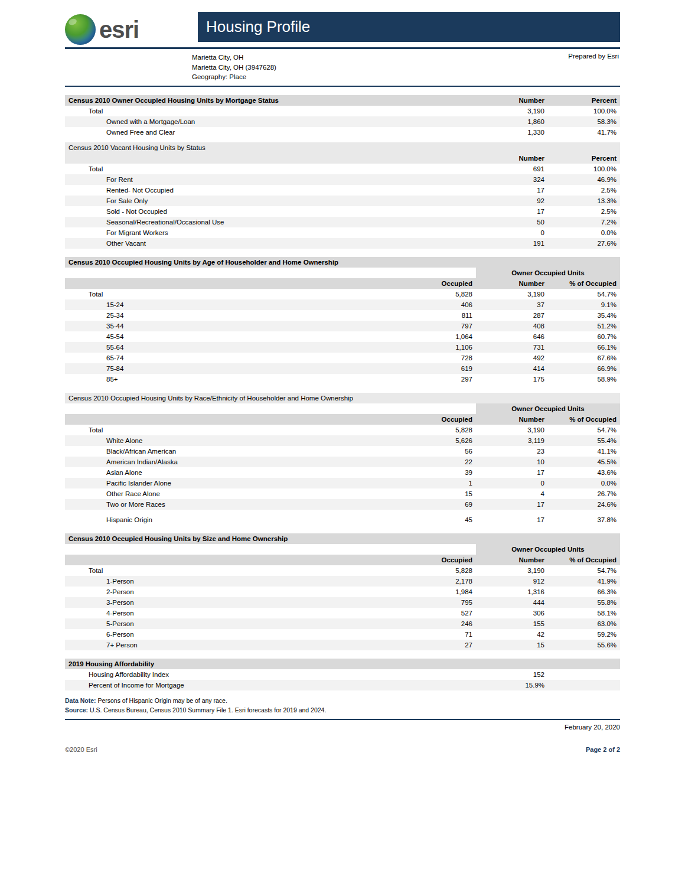esri
Housing Profile
Marietta City, OH
Marietta City, OH (3947628)
Geography: Place
Prepared by Esri
| Census 2010 Owner Occupied Housing Units by Mortgage Status | Number | Percent |
| Total | 3,190 | 100.0% |
| Owned with a Mortgage/Loan | 1,860 | 58.3% |
| Owned Free and Clear | 1,330 | 41.7% |
| Census 2010 Vacant Housing Units by Status | | |
| | Number | Percent |
| Total | 691 | 100.0% |
| For Rent | 324 | 46.9% |
| Rented- Not Occupied | 17 | 2.5% |
| For Sale Only | 92 | 13.3% |
| Sold - Not Occupied | 17 | 2.5% |
| Seasonal/Recreational/Occasional Use | 50 | 7.2% |
| For Migrant Workers | 0 | 0.0% |
| Other Vacant | 191 | 27.6% |
| Census 2010 Occupied Housing Units by Age of Householder and Home Ownership |
| | | Owner Occupied Units |
| | Occupied | Number | % of Occupied |
| Total | 5,828 | 3,190 | 54.7% |
| 15-24 | 406 | 37 | 9.1% |
| 25-34 | 811 | 287 | 35.4% |
| 35-44 | 797 | 408 | 51.2% |
| 45-54 | 1,064 | 646 | 60.7% |
| 55-64 | 1,106 | 731 | 66.1% |
| 65-74 | 728 | 492 | 67.6% |
| 75-84 | 619 | 414 | 66.9% |
| 85+ | 297 | 175 | 58.9% |
| Census 2010 Occupied Housing Units by Race/Ethnicity of Householder and Home Ownership |
| | | Owner Occupied Units |
| | Occupied | Number | % of Occupied |
| Total | 5,828 | 3,190 | 54.7% |
| White Alone | 5,626 | 3,119 | 55.4% |
| Black/African American | 56 | 23 | 41.1% |
| American Indian/Alaska | 22 | 10 | 45.5% |
| Asian Alone | 39 | 17 | 43.6% |
| Pacific Islander Alone | 1 | 0 | 0.0% |
| Other Race Alone | 15 | 4 | 26.7% |
| Two or More Races | 69 | 17 | 24.6% |
| Hispanic Origin | 45 | 17 | 37.8% |
| Census 2010 Occupied Housing Units by Size and Home Ownership |
| | | Owner Occupied Units |
| | Occupied | Number | % of Occupied |
| Total | 5,828 | 3,190 | 54.7% |
| 1-Person | 2,178 | 912 | 41.9% |
| 2-Person | 1,984 | 1,316 | 66.3% |
| 3-Person | 795 | 444 | 55.8% |
| 4-Person | 527 | 306 | 58.1% |
| 5-Person | 246 | 155 | 63.0% |
| 6-Person | 71 | 42 | 59.2% |
| 7+ Person | 27 | 15 | 55.6% |
| 2019 Housing Affordability | | |
| Housing Affordability Index | 152 | |
| Percent of Income for Mortgage | 15.9% | |
Data Note: Persons of Hispanic Origin may be of any race.
Source: U.S. Census Bureau, Census 2010 Summary File 1. Esri forecasts for 2019 and 2024.
February 20, 2020
©2020 Esri
Page 2 of 2